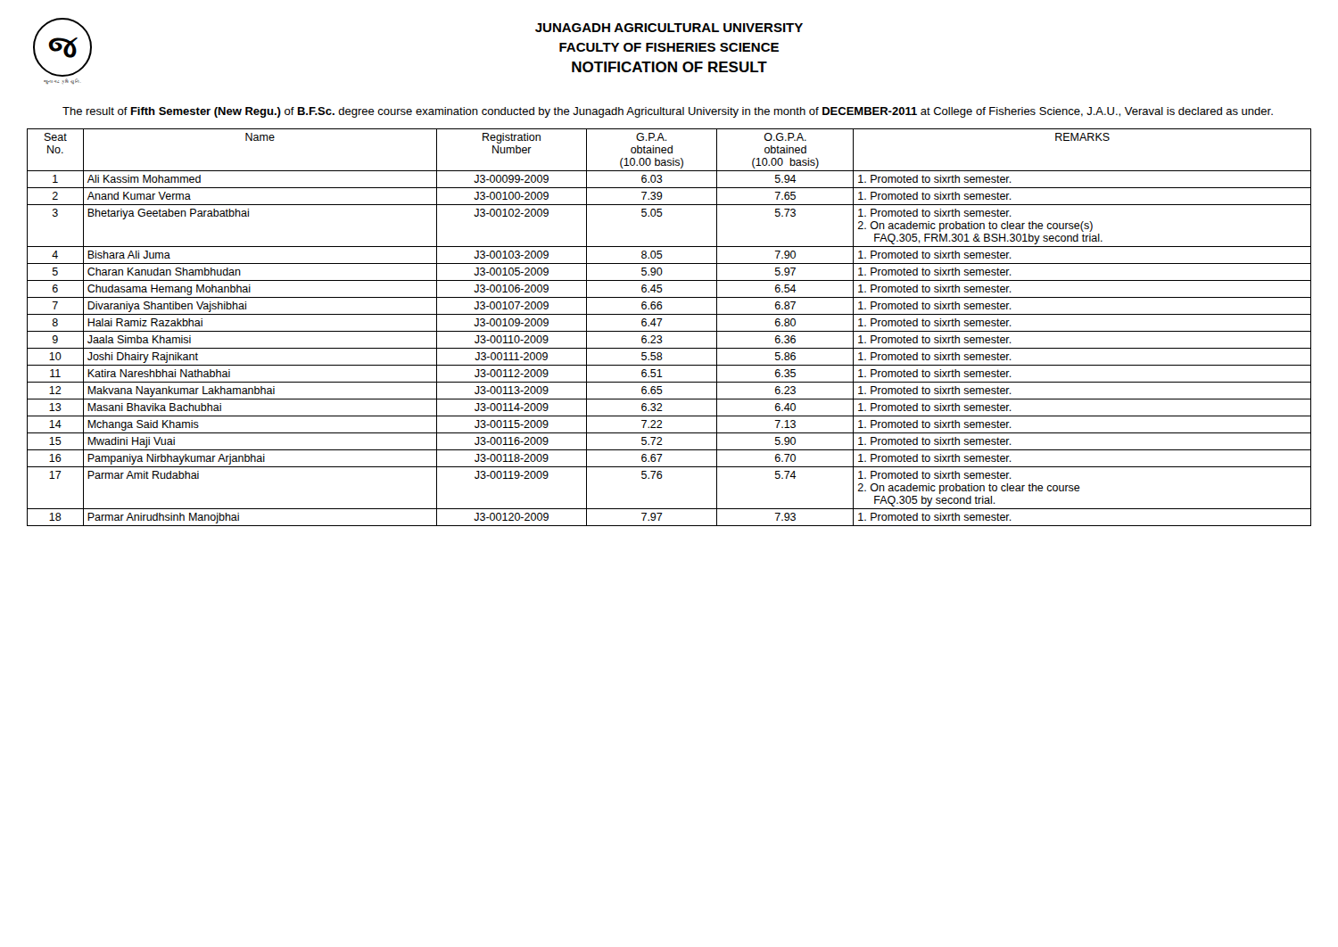જ
જુનાગઢ કૃષિ યુનિ.
JUNAGADH AGRICULTURAL UNIVERSITY
FACULTY OF FISHERIES SCIENCE
NOTIFICATION OF RESULT
The result of Fifth Semester (New Regu.) of B.F.Sc. degree course examination conducted by the Junagadh Agricultural University in the month of DECEMBER-2011 at College of Fisheries Science, J.A.U., Veraval is declared as under.
| Seat No. | Name | Registration Number | G.P.A. obtained (10.00 basis) | O.G.P.A. obtained (10.00 basis) | REMARKS |
| --- | --- | --- | --- | --- | --- |
| 1 | Ali Kassim Mohammed | J3-00099-2009 | 6.03 | 5.94 | 1. Promoted to sixrth semester. |
| 2 | Anand Kumar Verma | J3-00100-2009 | 7.39 | 7.65 | 1. Promoted to sixrth semester. |
| 3 | Bhetariya Geetaben Parabatbhai | J3-00102-2009 | 5.05 | 5.73 | 1. Promoted to sixrth semester. 2. On academic probation to clear the course(s) FAQ.305, FRM.301 & BSH.301by second trial. |
| 4 | Bishara Ali Juma | J3-00103-2009 | 8.05 | 7.90 | 1. Promoted to sixrth semester. |
| 5 | Charan Kanudan Shambhudan | J3-00105-2009 | 5.90 | 5.97 | 1. Promoted to sixrth semester. |
| 6 | Chudasama Hemang Mohanbhai | J3-00106-2009 | 6.45 | 6.54 | 1. Promoted to sixrth semester. |
| 7 | Divaraniya Shantiben Vajshibhai | J3-00107-2009 | 6.66 | 6.87 | 1. Promoted to sixrth semester. |
| 8 | Halai Ramiz Razakbhai | J3-00109-2009 | 6.47 | 6.80 | 1. Promoted to sixrth semester. |
| 9 | Jaala Simba Khamisi | J3-00110-2009 | 6.23 | 6.36 | 1. Promoted to sixrth semester. |
| 10 | Joshi Dhairy Rajnikant | J3-00111-2009 | 5.58 | 5.86 | 1. Promoted to sixrth semester. |
| 11 | Katira Nareshbhai Nathabhai | J3-00112-2009 | 6.51 | 6.35 | 1. Promoted to sixrth semester. |
| 12 | Makvana Nayankumar Lakhamanbhai | J3-00113-2009 | 6.65 | 6.23 | 1. Promoted to sixrth semester. |
| 13 | Masani Bhavika Bachubhai | J3-00114-2009 | 6.32 | 6.40 | 1. Promoted to sixrth semester. |
| 14 | Mchanga Said Khamis | J3-00115-2009 | 7.22 | 7.13 | 1. Promoted to sixrth semester. |
| 15 | Mwadini Haji Vuai | J3-00116-2009 | 5.72 | 5.90 | 1. Promoted to sixrth semester. |
| 16 | Pampaniya Nirbhaykumar Arjanbhai | J3-00118-2009 | 6.67 | 6.70 | 1. Promoted to sixrth semester. |
| 17 | Parmar Amit Rudabhai | J3-00119-2009 | 5.76 | 5.74 | 1. Promoted to sixrth semester. 2. On academic probation to clear the course FAQ.305 by second trial. |
| 18 | Parmar Anirudhsinh Manojbhai | J3-00120-2009 | 7.97 | 7.93 | 1. Promoted to sixrth semester. |